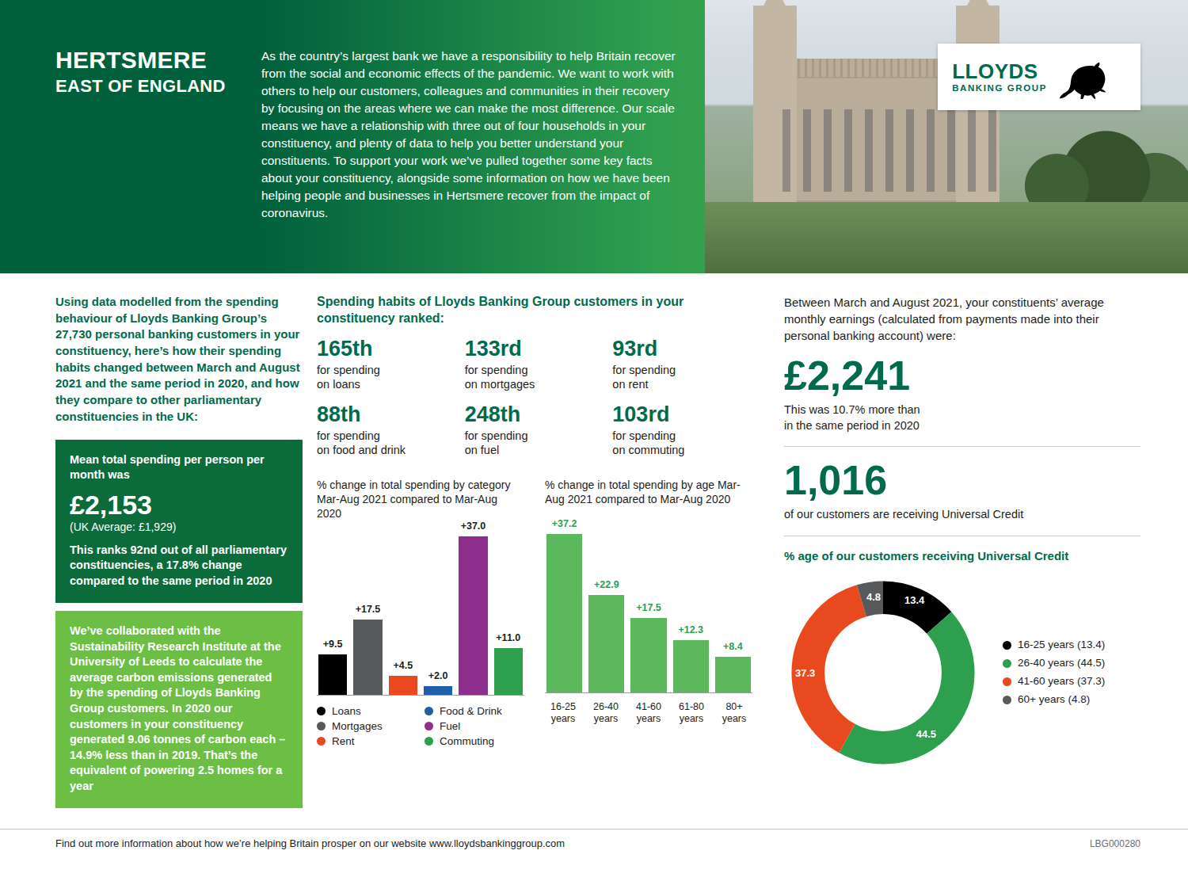HERTSMERE
EAST OF ENGLAND
As the country’s largest bank we have a responsibility to help Britain recover from the social and economic effects of the pandemic. We want to work with others to help our customers, colleagues and communities in their recovery by focusing on the areas where we can make the most difference. Our scale means we have a relationship with three out of four households in your constituency, and plenty of data to help you better understand your constituents. To support your work we’ve pulled together some key facts about your constituency, alongside some information on how we have been helping people and businesses in Hertsmere recover from the impact of coronavirus.
LLOYDS BANKING GROUP
Using data modelled from the spending behaviour of Lloyds Banking Group’s 27,730 personal banking customers in your constituency, here’s how their spending habits changed between March and August 2021 and the same period in 2020, and how they compare to other parliamentary constituencies in the UK:
Mean total spending per person per month was
£2,153
(UK Average: £1,929)
This ranks 92nd out of all parliamentary constituencies, a 17.8% change compared to the same period in 2020
We’ve collaborated with the Sustainability Research Institute at the University of Leeds to calculate the average carbon emissions generated by the spending of Lloyds Banking Group customers. In 2020 our customers in your constituency generated 9.06 tonnes of carbon each – 14.9% less than in 2019. That’s the equivalent of powering 2.5 homes for a year
Spending habits of Lloyds Banking Group customers in your constituency ranked:
165th
for spending
on loans
133rd
for spending
on mortgages
93rd
for spending
on rent
88th
for spending
on food and drink
248th
for spending
on fuel
103rd
for spending
on commuting
% change in total spending by category Mar-Aug 2021 compared to Mar-Aug 2020
+9.5
+17.5
+4.5
+2.0
+37.0
+11.0
Loans Food & Drink Mortgages Fuel Rent Commuting
% change in total spending by age Mar-Aug 2021 compared to Mar-Aug 2020
+37.2
+22.9
+17.5
+12.3
+8.4
16-25
years
26-40
years
41-60
years
61-80
years
80+
years
Between March and August 2021, your constituents’ average monthly earnings (calculated from payments made into their personal banking account) were:
£2,241
This was 10.7% more than
in the same period in 2020
1,016
of our customers are receiving Universal Credit
% age of our customers receiving Universal Credit
13.4 44.5 37.3 4.8
16-25 years (13.4) 26-40 years (44.5) 41-60 years (37.3) 60+ years (4.8)
Find out more information about how we’re helping Britain prosper on our website www.lloydsbankinggroup.com
LBG000280